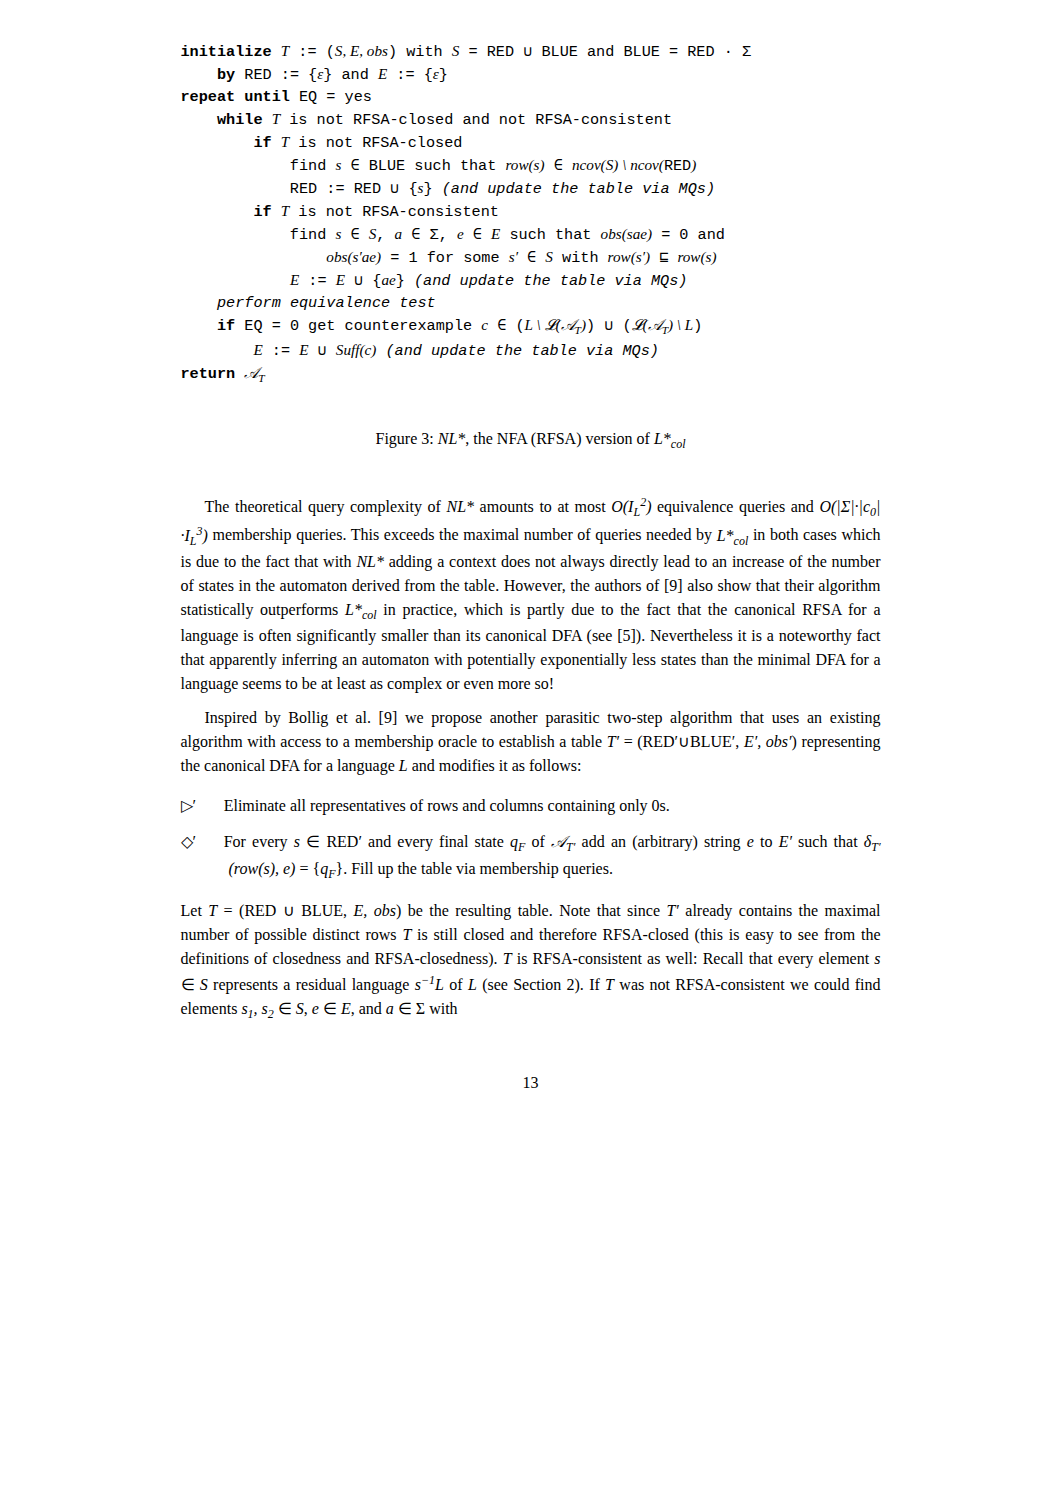initialize T := (S, E, obs) with S = RED ∪ BLUE and BLUE = RED · Σ by RED := {ε} and E := {ε} repeat until EQ = yes while T is not RFSA-closed and not RFSA-consistent if T is not RFSA-closed find s ∈ BLUE such that row(s) ∈ ncov(S) \ ncov(RED) RED := RED ∪ {s} (and update the table via MQs) if T is not RFSA-consistent find s ∈ S, a ∈ Σ, e ∈ E such that obs(sae) = 0 and obs(s′ae) = 1 for some s′ ∈ S with row(s′) ⊑ row(s) E := E ∪ {ae} (and update the table via MQs) perform equivalence test if EQ = 0 get counterexample c ∈ (L \ 𝓛(𝒜T)) ∪ (𝓛(𝒜T) \ L) E := E ∪ Suff(c) (and update the table via MQs) return 𝒜T
Figure 3: NL*, the NFA (RFSA) version of L*col
The theoretical query complexity of NL* amounts to at most O(IL2) equivalence queries and O(|Σ|·|c0|·IL3) membership queries. This exceeds the maximal number of queries needed by L*col in both cases which is due to the fact that with NL* adding a context does not always directly lead to an increase of the number of states in the automaton derived from the table. However, the authors of [9] also show that their algorithm statistically outperforms L*col in practice, which is partly due to the fact that the canonical RFSA for a language is often significantly smaller than its canonical DFA (see [5]). Nevertheless it is a noteworthy fact that apparently inferring an automaton with potentially exponentially less states than the minimal DFA for a language seems to be at least as complex or even more so!
Inspired by Bollig et al. [9] we propose another parasitic two-step algorithm that uses an existing algorithm with access to a membership oracle to establish a table T′ = (RED′∪BLUE′, E′, obs′) representing the canonical DFA for a language L and modifies it as follows:
▷′Eliminate all representatives of rows and columns containing only 0s.
◇′For every s ∈ RED′ and every final state qF of 𝒜T′ add an (arbitrary) string e to E′ such that δT′(row(s), e) = {qF}. Fill up the table via membership queries.
Let T = (RED ∪ BLUE, E, obs) be the resulting table. Note that since T′ already contains the maximal number of possible distinct rows T is still closed and therefore RFSA-closed (this is easy to see from the definitions of closedness and RFSA-closedness). T is RFSA-consistent as well: Recall that every element s ∈ S represents a residual language s−1L of L (see Section 2). If T was not RFSA-consistent we could find elements s1, s2 ∈ S, e ∈ E, and a ∈ Σ with
13